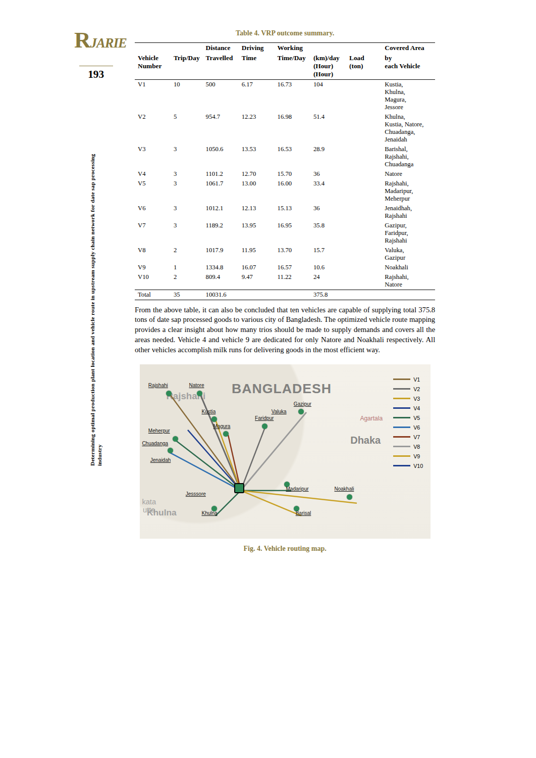RJARIE
193
Determining optimal production plant location and vehicle route in upstream supply chain network for date sap processing industry
Table 4. VRP outcome summary.
| | | Distance | Driving | Working | | | Covered Area |
| --- | --- | --- | --- | --- | --- | --- | --- |
| Vehicle Number | Trip/Day | Travelled | Time | Time/Day | (km)/day (Hour) (Hour) | Load (ton) | by each Vehicle |
| V1 | 10 | 500 | 6.17 | 16.73 | 104 | | Kustia, Khulna, Magura, Jessore |
| V2 | 5 | 954.7 | 12.23 | 16.98 | 51.4 | | Khulna, Kustia, Natore, Chuadanga, Jenaidah |
| V3 | 3 | 1050.6 | 13.53 | 16.53 | 28.9 | | Barishal, Rajshahi, Chuadanga |
| V4 | 3 | 1101.2 | 12.70 | 15.70 | 36 | | Natore |
| V5 | 3 | 1061.7 | 13.00 | 16.00 | 33.4 | | Rajshahi, Madaripur, Meherpur |
| V6 | 3 | 1012.1 | 12.13 | 15.13 | 36 | | Jenaidhah, Rajshahi |
| V7 | 3 | 1189.2 | 13.95 | 16.95 | 35.8 | | Gazipur, Faridpur, Rajshahi |
| V8 | 2 | 1017.9 | 11.95 | 13.70 | 15.7 | | Valuka, Gazipur |
| V9 | 1 | 1334.8 | 16.07 | 16.57 | 10.6 | | Noakhali |
| V10 | 2 | 809.4 | 9.47 | 11.22 | 24 | | Rajshahi, Natore |
| Total | 35 | 10031.6 | | | 375.8 | | |
From the above table, it can also be concluded that ten vehicles are capable of supplying total 375.8 tons of date sap processed goods to various city of Bangladesh. The optimized vehicle route mapping provides a clear insight about how many trios should be made to supply demands and covers all the areas needed. Vehicle 4 and vehicle 9 are dedicated for only Natore and Noakhali respectively. All other vehicles accomplish milk runs for delivering goods in the most efficient way.
BANGLADESH
Rajshahi
Agartala
Dhaka
Khulna
kata
utta
Rajshahi
Natore
Kustia
Meherpur
Chuadanga
Magura
Jenaidah
Jesssore
Gazipur
Valuka
Faridpur
Madaripur
Noakhali
Barisal
Khulna
V1
V2
V3
V4
V5
V6
V7
V8
V9
V10
Fig. 4. Vehicle routing map.